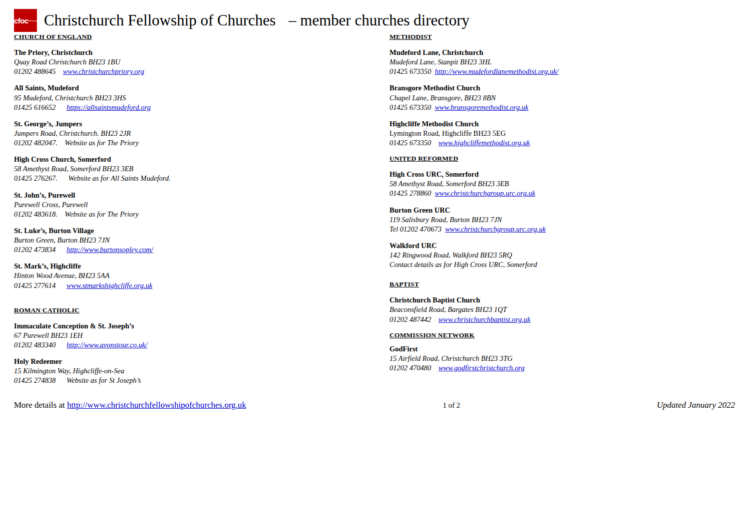cfocfellowship
Christchurch Fellowship of Churches – member churches directory
Church of England
The Priory, Christchurch
Quay Road Christchurch BH23 1BU
01202 488645 www.christchurchpriory.org
All Saints, Mudeford
95 Mudeford, Christchurch BH23 3HS
01425 616652 https://allsaintsmudeford.org
St. George’s, Jumpers
Jumpers Road, Christchurch. BH23 2JR
01202 482047. Website as for The Priory
High Cross Church, Somerford
58 Amethyst Road, Somerford BH23 3EB
01425 276267. Website as for All Saints Mudeford.
St. John’s, Purewell
Purewell Cross, Purewell
01202 483618. Website as for The Priory
St. Luke’s, Burton Village
Burton Green, Burton BH23 7JN
01202 473834 http://www.burtonsopley.com/
St. Mark’s, Highcliffe
Hinton Wood Avenue, BH23 5AA
01425 277614 www.stmarkshighcliffe.org.uk
Roman Catholic
Immaculate Conception & St. Joseph’s
67 Purewell BH23 1EH
01202 483340 http://www.avonstour.co.uk/
Holy Redeemer
15 Kilmington Way, Highcliffe-on-Sea
01425 274838 Website as for St Joseph’s
Methodist
Mudeford Lane, Christchurch
Mudeford Lane, Stanpit BH23 3HL
01425 673350 http://www.mudefordlanemethodist.org.uk/
Bransgore Methodist Church
Chapel Lane, Bransgore, BH23 8BN
01425 673350 www.bransgoremethodist.org.uk
Highcliffe Methodist Church
Lymington Road, Highcliffe BH23 5EG
01425 673350 www.highcliffemethodist.org.uk
United Reformed
High Cross URC, Somerford
58 Amethyst Road, Somerford BH23 3EB
01425 278860 www.christchurchgroup.urc.org.uk
Burton Green URC
119 Salisbury Road, Burton BH23 7JN
Tel 01202 470673 www.christchurchgroup.urc.org.uk
Walkford URC
142 Ringwood Road, Walkford BH23 5RQ
Contact details as for High Cross URC, Somerford
Baptist
Christchurch Baptist Church
Beaconsfield Road, Bargates BH23 1QT
01202 487442 www.christchurchbaptist.org.uk
Commission Network
GodFirst
15 Airfield Road, Christchurch BH23 3TG
01202 470480 www.godfirstchristchurch.org
More details at http://www.christchurchfellowshipofchurches.org.uk
1 of 2
Updated January 2022